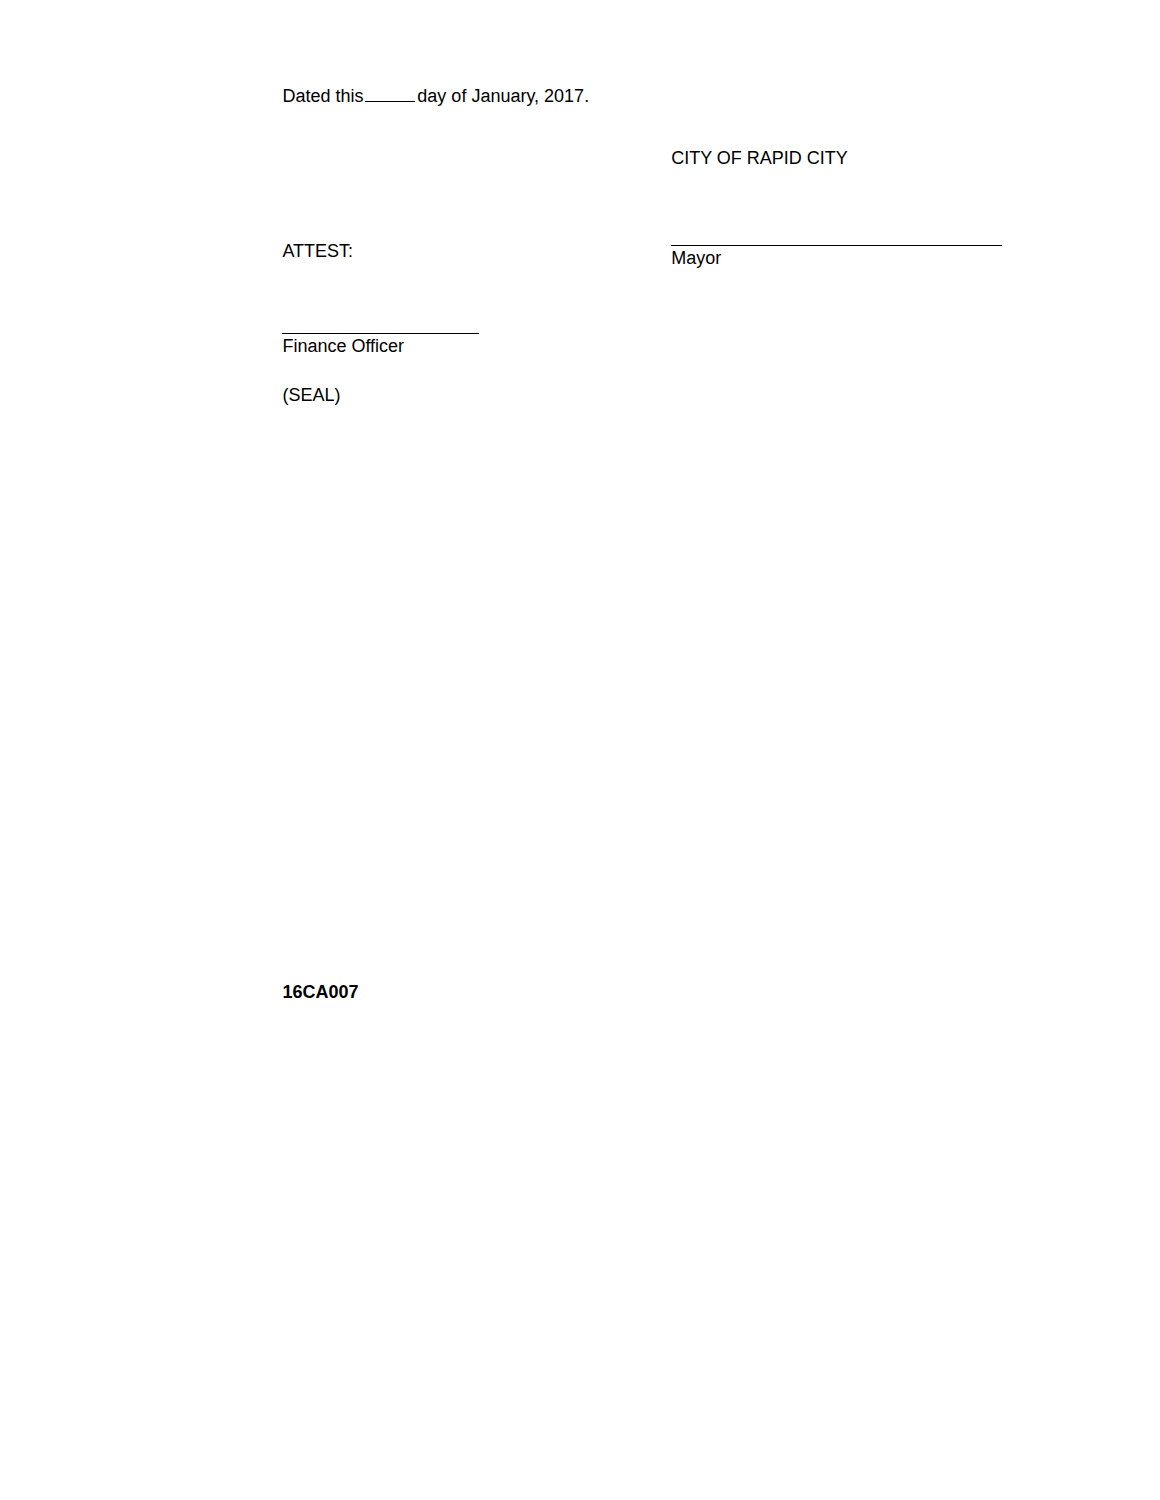Dated this day of January, 2017.
CITY OF RAPID CITY
Mayor
ATTEST:
Finance Officer
(SEAL)
16CA007